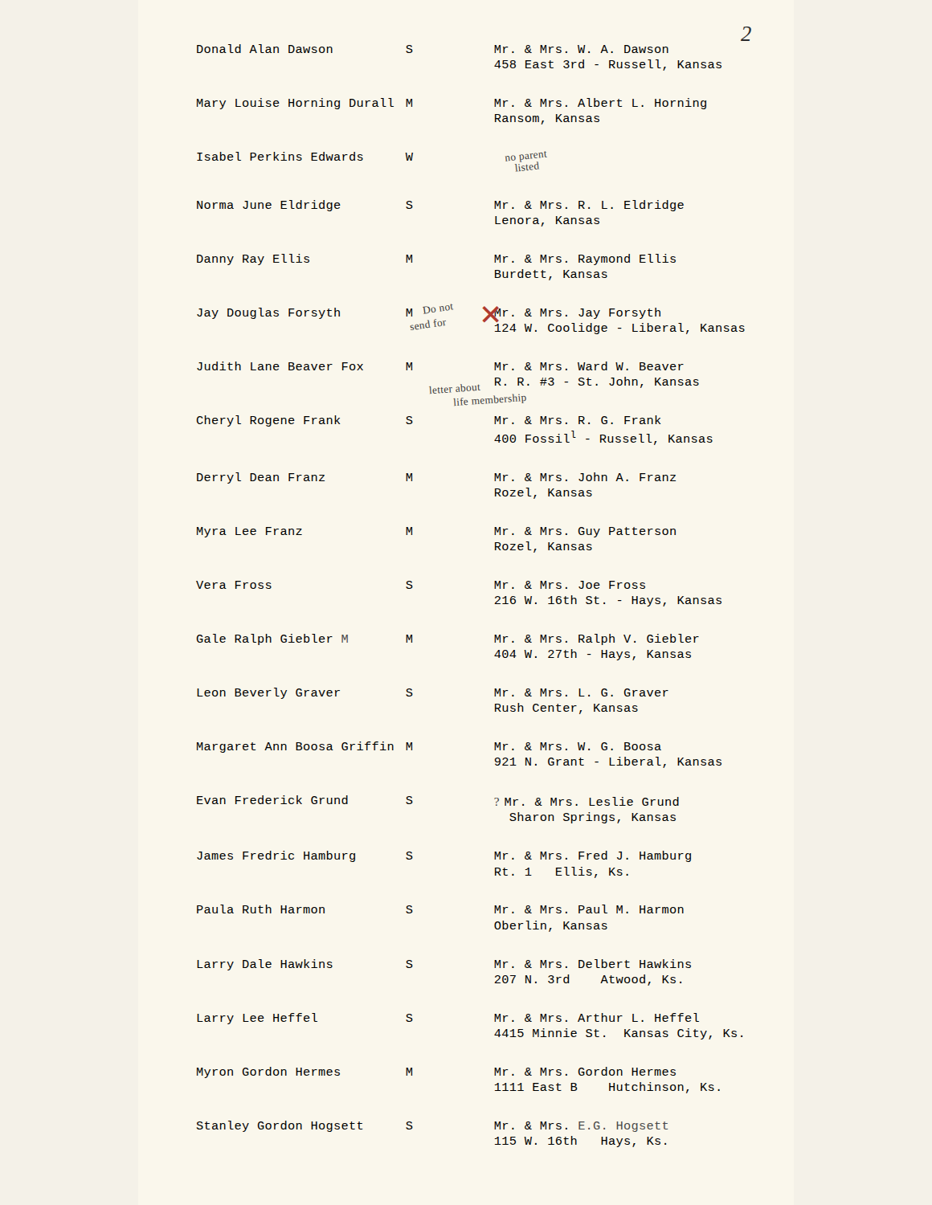2
| Donald Alan Dawson | S | Mr. & Mrs. W. A. Dawson 458 East 3rd - Russell, Kansas |
| Mary Louise Horning Durall | M | Mr. & Mrs. Albert L. Horning Ransom, Kansas |
| Isabel Perkins Edwards | W | no parent listed |
| Norma June Eldridge | S | Mr. & Mrs. R. L. Eldridge Lenora, Kansas |
| Danny Ray Ellis | M | Mr. & Mrs. Raymond Ellis Burdett, Kansas |
| Jay Douglas Forsyth | M Do not send for ✕ | Mr. & Mrs. Jay Forsyth 124 W. Coolidge - Liberal, Kansas |
| Judith Lane Beaver Fox | M letter about life membership | Mr. & Mrs. Ward W. Beaver R. R. #3 - St. John, Kansas |
| Cheryl Rogene Frank | S | Mr. & Mrs. R. G. Frank 400 Fossil l - Russell, Kansas |
| Derryl Dean Franz | M | Mr. & Mrs. John A. Franz Rozel, Kansas |
| Myra Lee Franz | M | Mr. & Mrs. Guy Patterson Rozel, Kansas |
| Vera Fross | S | Mr. & Mrs. Joe Fross 216 W. 16th St. - Hays, Kansas |
| Gale Ralph Giebler M | M | Mr. & Mrs. Ralph V. Giebler 404 W. 27th - Hays, Kansas |
| Leon Beverly Graver | S | Mr. & Mrs. L. G. Graver Rush Center, Kansas |
| Margaret Ann Boosa Griffin | M | Mr. & Mrs. W. G. Boosa 921 N. Grant - Liberal, Kansas |
| Evan Frederick Grund | S | ? Mr. & Mrs. Leslie Grund Sharon Springs, Kansas |
| James Fredric Hamburg | S | Mr. & Mrs. Fred J. Hamburg Rt. 1 Ellis, Ks. |
| Paula Ruth Harmon | S | Mr. & Mrs. Paul M. Harmon Oberlin, Kansas |
| Larry Dale Hawkins | S | Mr. & Mrs. Delbert Hawkins 207 N. 3rd Atwood, Ks. |
| Larry Lee Heffel | S | Mr. & Mrs. Arthur L. Heffel 4415 Minnie St. Kansas City, Ks. |
| Myron Gordon Hermes | M | Mr. & Mrs. Gordon Hermes 1111 East B Hutchinson, Ks. |
| Stanley Gordon Hogsett | S | Mr. & Mrs. E.G. Hogsett 115 W. 16th Hays, Ks. |